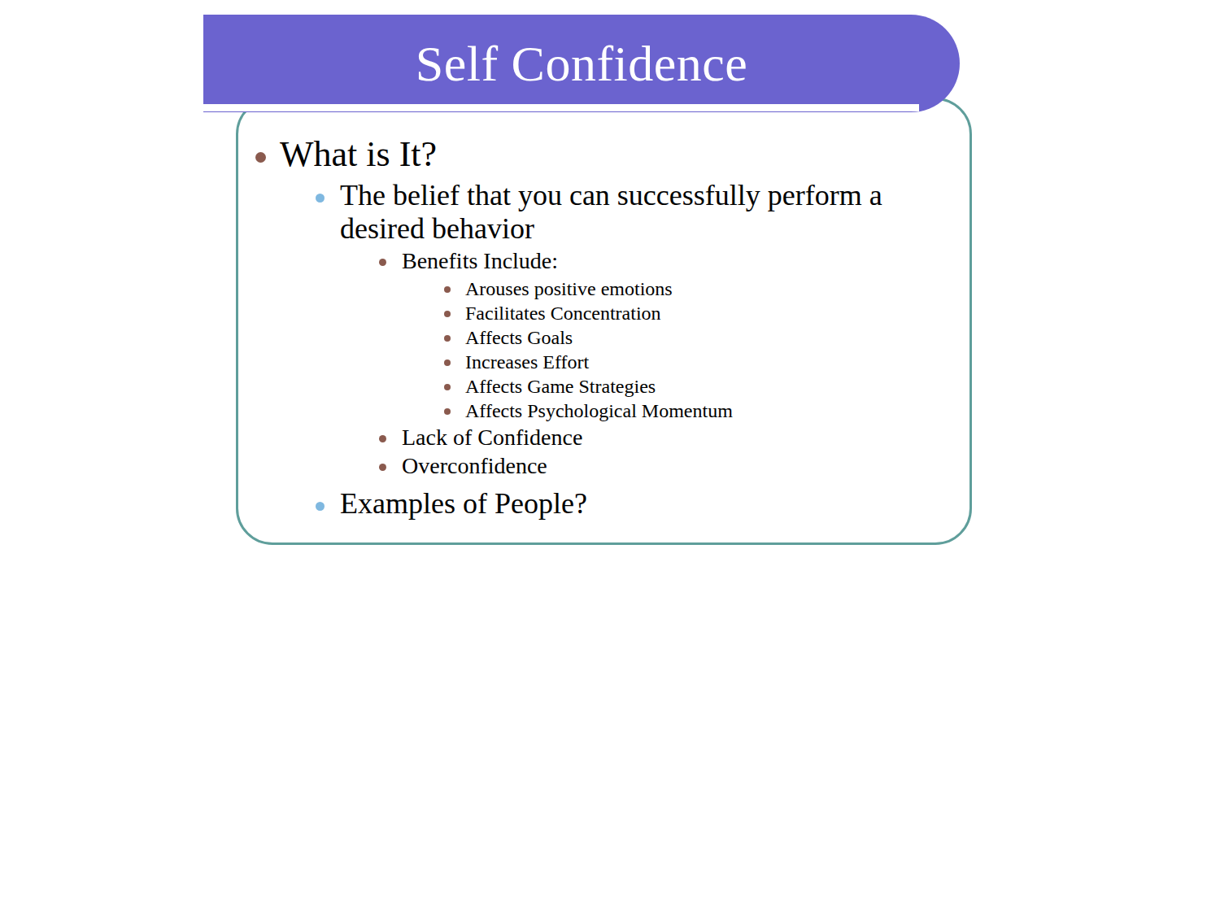Self Confidence
What is It?
The belief that you can successfully perform a desired behavior
Benefits Include:
Arouses positive emotions
Facilitates Concentration
Affects Goals
Increases Effort
Affects Game Strategies
Affects Psychological Momentum
Lack of Confidence
Overconfidence
Examples of People?